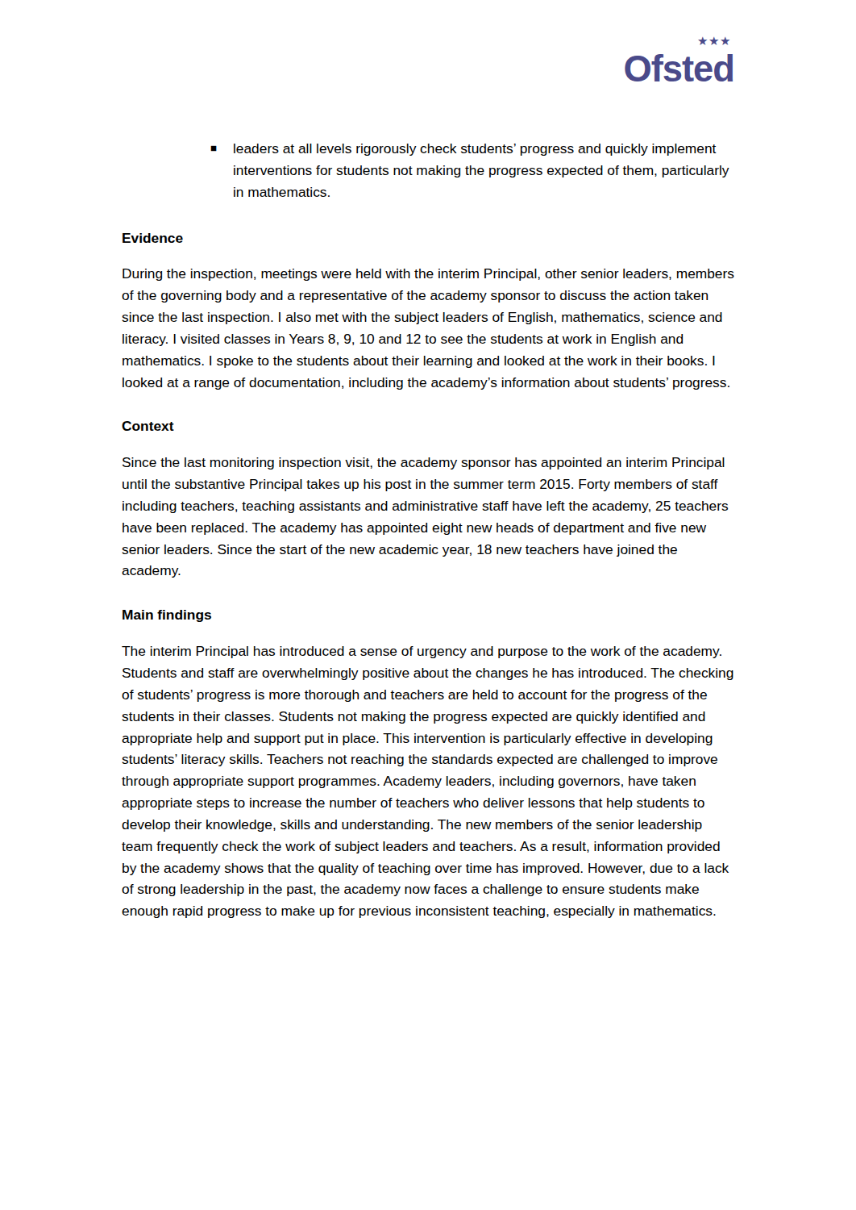★★★
Ofsted
leaders at all levels rigorously check students’ progress and quickly implement interventions for students not making the progress expected of them, particularly in mathematics.
Evidence
During the inspection, meetings were held with the interim Principal, other senior leaders, members of the governing body and a representative of the academy sponsor to discuss the action taken since the last inspection. I also met with the subject leaders of English, mathematics, science and literacy. I visited classes in Years 8, 9, 10 and 12 to see the students at work in English and mathematics. I spoke to the students about their learning and looked at the work in their books. I looked at a range of documentation, including the academy’s information about students’ progress.
Context
Since the last monitoring inspection visit, the academy sponsor has appointed an interim Principal until the substantive Principal takes up his post in the summer term 2015. Forty members of staff including teachers, teaching assistants and administrative staff have left the academy, 25 teachers have been replaced. The academy has appointed eight new heads of department and five new senior leaders. Since the start of the new academic year, 18 new teachers have joined the academy.
Main findings
The interim Principal has introduced a sense of urgency and purpose to the work of the academy. Students and staff are overwhelmingly positive about the changes he has introduced. The checking of students’ progress is more thorough and teachers are held to account for the progress of the students in their classes. Students not making the progress expected are quickly identified and appropriate help and support put in place. This intervention is particularly effective in developing students’ literacy skills. Teachers not reaching the standards expected are challenged to improve through appropriate support programmes. Academy leaders, including governors, have taken appropriate steps to increase the number of teachers who deliver lessons that help students to develop their knowledge, skills and understanding. The new members of the senior leadership team frequently check the work of subject leaders and teachers. As a result, information provided by the academy shows that the quality of teaching over time has improved. However, due to a lack of strong leadership in the past, the academy now faces a challenge to ensure students make enough rapid progress to make up for previous inconsistent teaching, especially in mathematics.